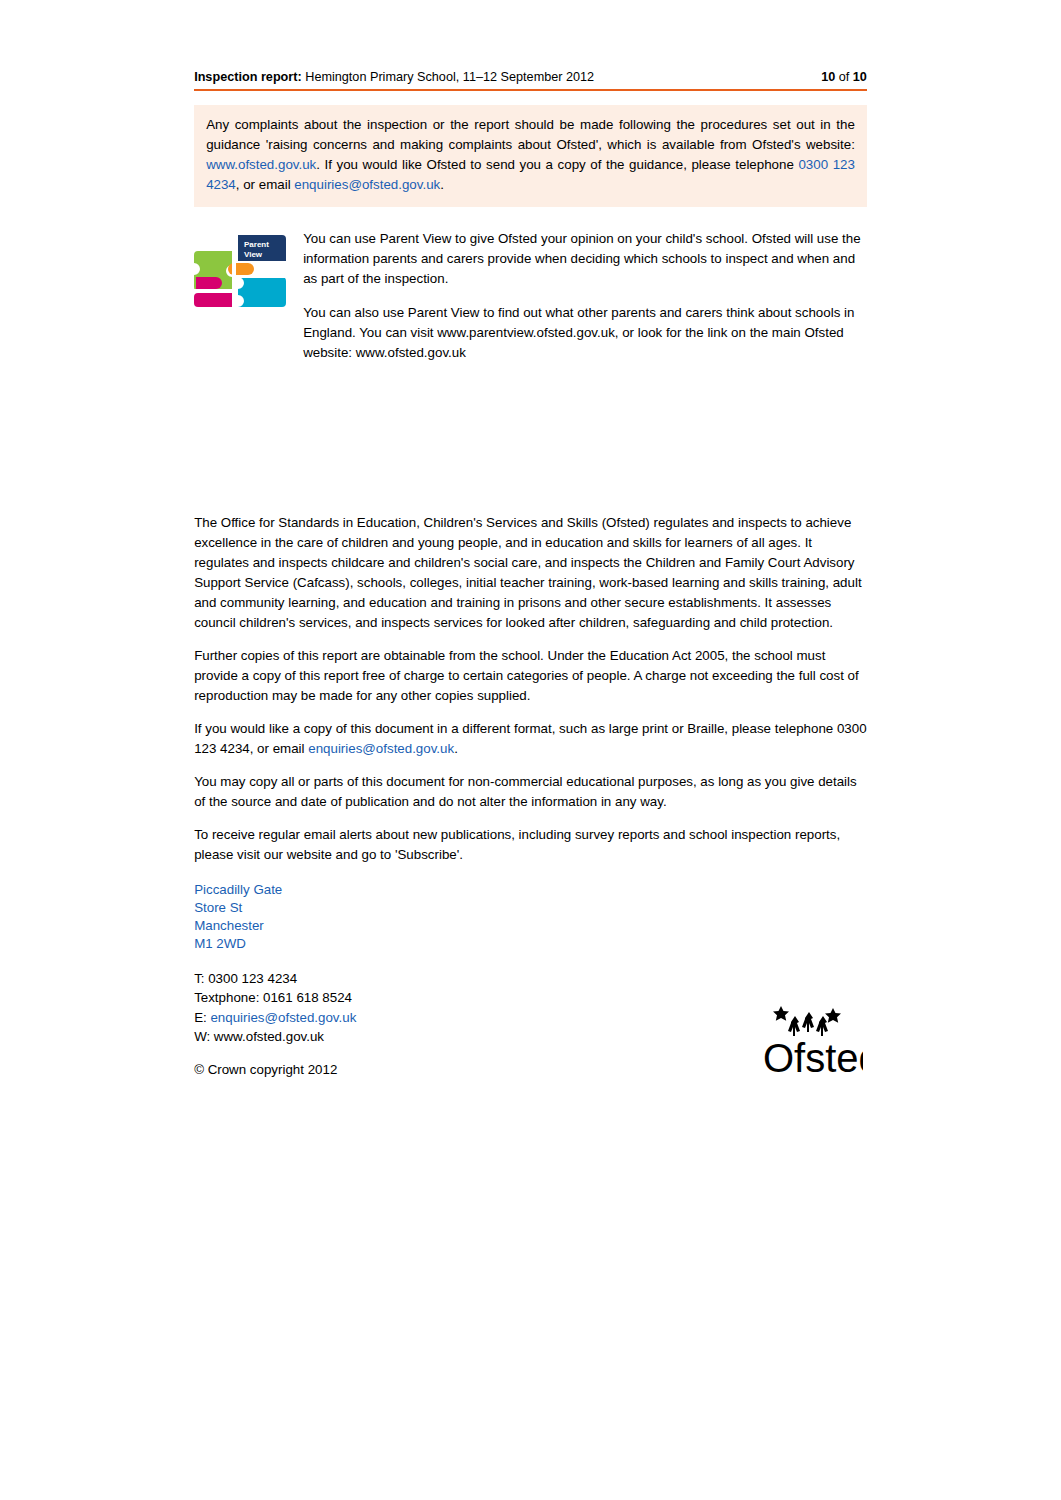Inspection report: Hemington Primary School, 11–12 September 2012
10 of 10
Any complaints about the inspection or the report should be made following the procedures set out in the guidance 'raising concerns and making complaints about Ofsted', which is available from Ofsted's website: www.ofsted.gov.uk. If you would like Ofsted to send you a copy of the guidance, please telephone 0300 123 4234, or email enquiries@ofsted.gov.uk.
Parent View
You can use Parent View to give Ofsted your opinion on your child's school. Ofsted will use the information parents and carers provide when deciding which schools to inspect and when and as part of the inspection.
You can also use Parent View to find out what other parents and carers think about schools in England. You can visit www.parentview.ofsted.gov.uk, or look for the link on the main Ofsted website: www.ofsted.gov.uk
The Office for Standards in Education, Children's Services and Skills (Ofsted) regulates and inspects to achieve excellence in the care of children and young people, and in education and skills for learners of all ages. It regulates and inspects childcare and children's social care, and inspects the Children and Family Court Advisory Support Service (Cafcass), schools, colleges, initial teacher training, work-based learning and skills training, adult and community learning, and education and training in prisons and other secure establishments. It assesses council children's services, and inspects services for looked after children, safeguarding and child protection.
Further copies of this report are obtainable from the school. Under the Education Act 2005, the school must provide a copy of this report free of charge to certain categories of people. A charge not exceeding the full cost of reproduction may be made for any other copies supplied.
If you would like a copy of this document in a different format, such as large print or Braille, please telephone 0300 123 4234, or email enquiries@ofsted.gov.uk.
You may copy all or parts of this document for non-commercial educational purposes, as long as you give details of the source and date of publication and do not alter the information in any way.
To receive regular email alerts about new publications, including survey reports and school inspection reports, please visit our website and go to 'Subscribe'.
Piccadilly Gate
Store St
Manchester
M1 2WD
T: 0300 123 4234
Textphone: 0161 618 8524
E: enquiries@ofsted.gov.uk
W: www.ofsted.gov.uk
© Crown copyright 2012
Ofsted